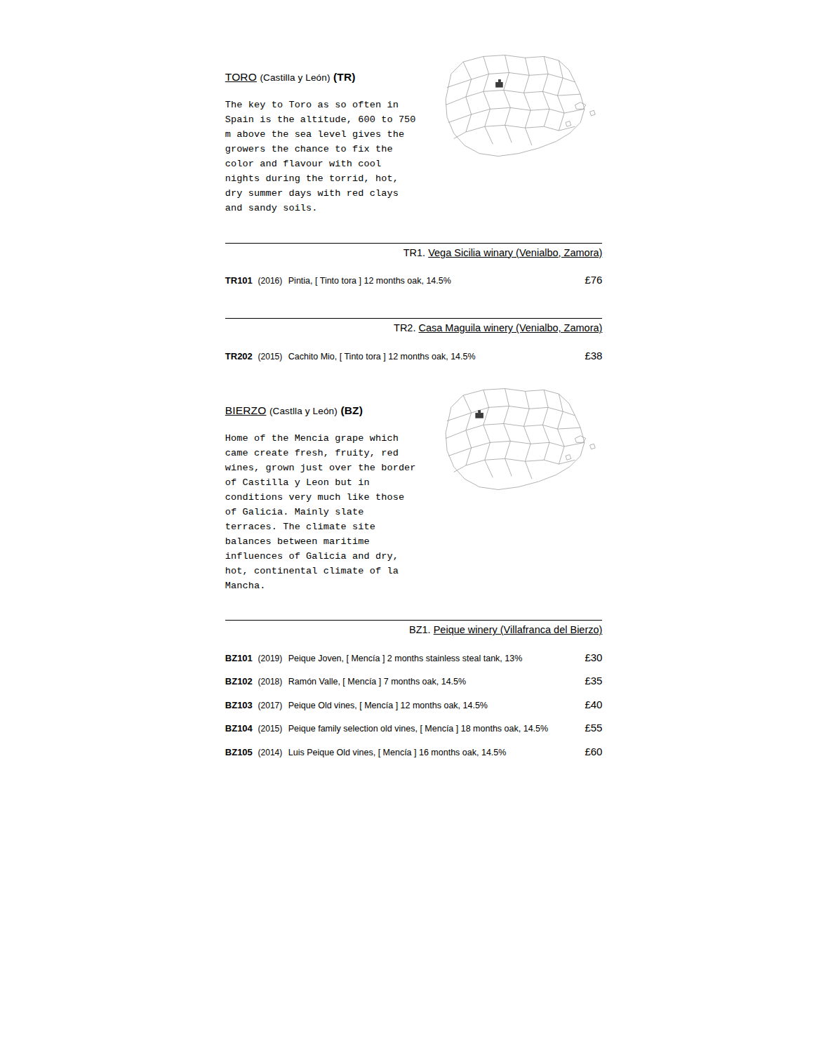TORO (Castilla y León) (TR)
The key to Toro as so often in Spain is the altitude, 600 to 750 m above the sea level gives the growers the chance to fix the color and flavour with cool nights during the torrid, hot, dry summer days with red clays and sandy soils.
TR1. Vega Sicilia winary (Venialbo, Zamora)
| TR101 | (2016) | Pintia, [ Tinto tora ] 12 months oak, 14.5% | £76 |
TR2. Casa Maguila winery (Venialbo, Zamora)
| TR202 | (2015) | Cachito Mio, [ Tinto tora ] 12 months oak, 14.5% | £38 |
BIERZO (Castlla y León) (BZ)
Home of the Mencia grape which came create fresh, fruity, red wines, grown just over the border of Castilla y Leon but in conditions very much like those of Galicia. Mainly slate terraces. The climate site balances between maritime influences of Galicia and dry, hot, continental climate of la Mancha.
BZ1. Peique winery (Villafranca del Bierzo)
| BZ101 | (2019) | Peique Joven, [ Mencía ] 2 months stainless steal tank, 13% | £30 |
| BZ102 | (2018) | Ramón Valle, [ Mencía ] 7 months oak, 14.5% | £35 |
| BZ103 | (2017) | Peique Old vines, [ Mencía ] 12 months oak, 14.5% | £40 |
| BZ104 | (2015) | Peique family selection old vines, [ Mencía ] 18 months oak, 14.5% | £55 |
| BZ105 | (2014) | Luis Peique Old vines, [ Mencía ] 16 months oak, 14.5% | £60 |